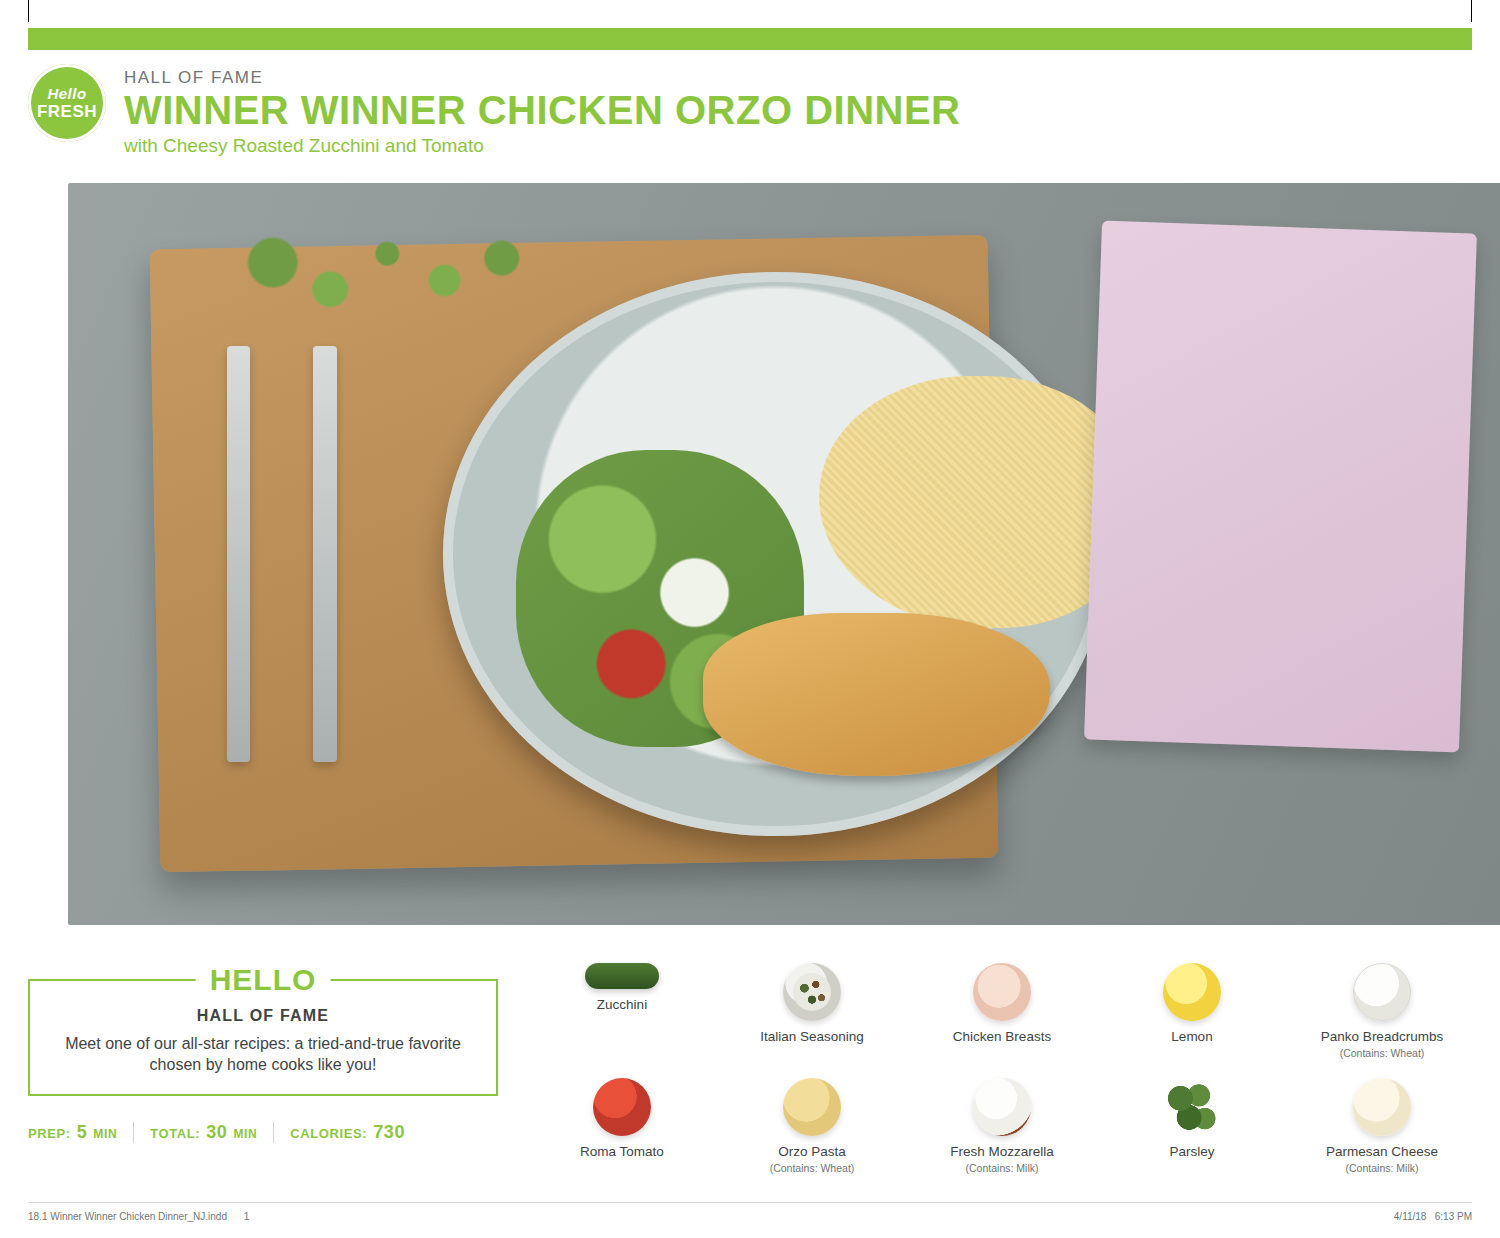1
Hello FRESH
Hall of Fame
Winner Winner Chicken Orzo Dinner
with Cheesy Roasted Zucchini and Tomato
HELLO
Hall of Fame
Meet one of our all-star recipes: a tried-and-true favorite chosen by home cooks like you!
Prep: 5 MIN
Total: 30 MIN
Calories: 730
Zucchini
Italian Seasoning
Chicken Breasts
Lemon
Panko Breadcrumbs(Contains: Wheat)
Roma Tomato
Orzo Pasta(Contains: Wheat)
Fresh Mozzarella(Contains: Milk)
Parsley
Parmesan Cheese(Contains: Milk)
18.1 Winner Winner Chicken Dinner_NJ.indd 1
4/11/18 6:13 PM